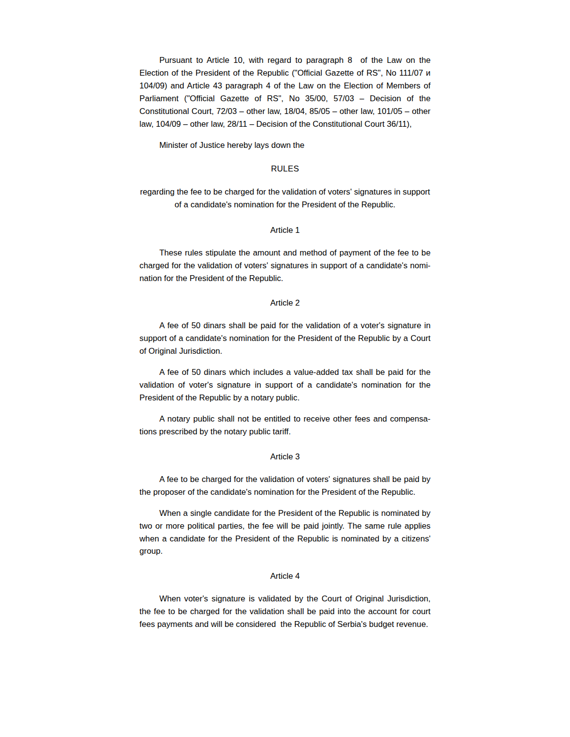Pursuant to Article 10, with regard to paragraph 8 of the Law on the Election of the President of the Republic ("Official Gazette of RS", No 111/07 и 104/09) and Article 43 paragraph 4 of the Law on the Election of Members of Parliament ("Official Gazette of RS", No 35/00, 57/03 – Decision of the Constitutional Court, 72/03 – other law, 18/04, 85/05 – other law, 101/05 – other law, 104/09 – other law, 28/11 – Decision of the Constitutional Court 36/11),
Minister of Justice hereby lays down the
RULES
regarding the fee to be charged for the validation of voters' signatures in support of a candidate's nomination for the President of the Republic.
Article 1
These rules stipulate the amount and method of payment of the fee to be charged for the validation of voters' signatures in support of a candidate's nomination for the President of the Republic.
Article 2
A fee of 50 dinars shall be paid for the validation of a voter's signature in support of a candidate's nomination for the President of the Republic by a Court of Original Jurisdiction.
A fee of 50 dinars which includes a value-added tax shall be paid for the validation of voter's signature in support of a candidate's nomination for the President of the Republic by a notary public.
A notary public shall not be entitled to receive other fees and compensations prescribed by the notary public tariff.
Article 3
A fee to be charged for the validation of voters' signatures shall be paid by the proposer of the candidate's nomination for the President of the Republic.
When a single candidate for the President of the Republic is nominated by two or more political parties, the fee will be paid jointly. The same rule applies when a candidate for the President of the Republic is nominated by a citizens' group.
Article 4
When voter's signature is validated by the Court of Original Jurisdiction, the fee to be charged for the validation shall be paid into the account for court fees payments and will be considered the Republic of Serbia's budget revenue.